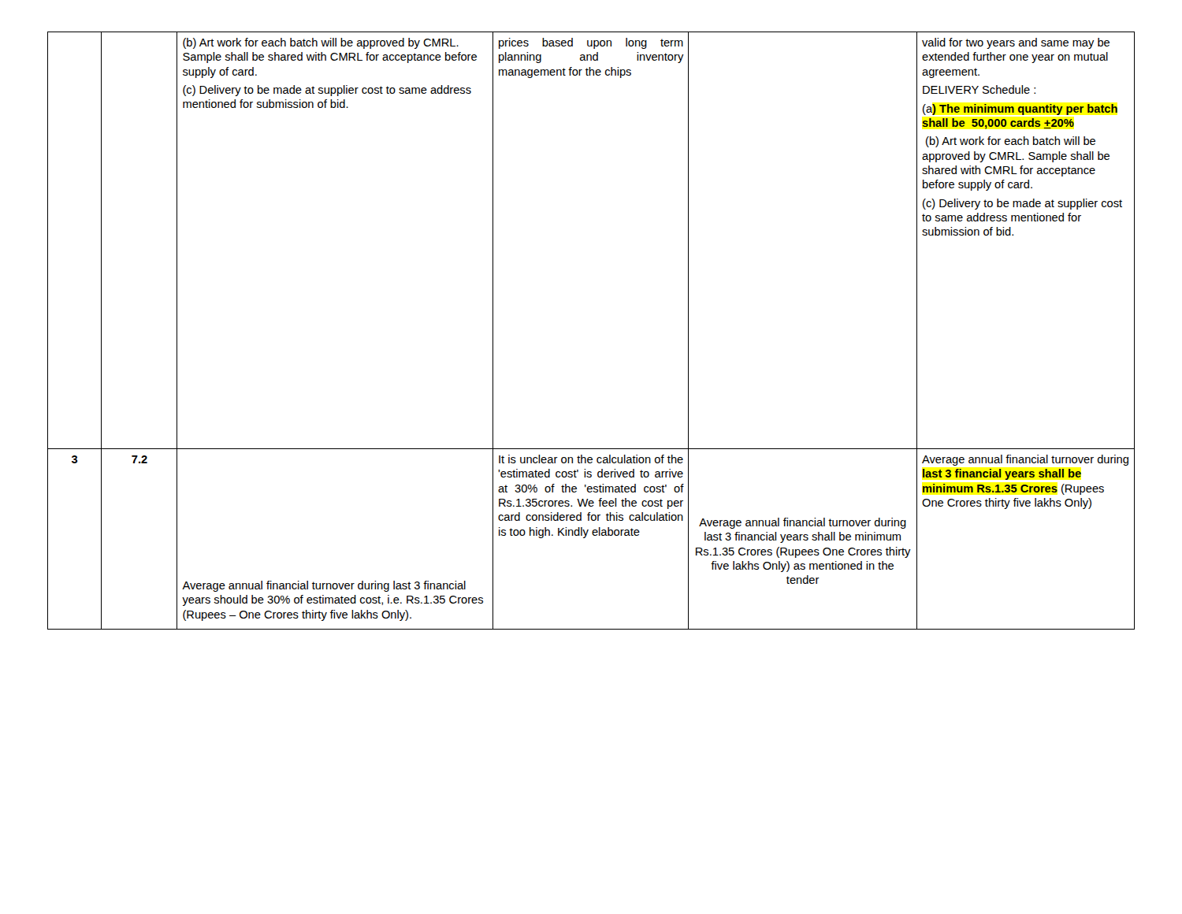| | | (b) Art work for each batch will be approved by CMRL. Sample shall be shared with CMRL for acceptance before supply of card. (c) Delivery to be made at supplier cost to same address mentioned for submission of bid. | prices based upon long term planning and inventory management for the chips | | valid for two years and same may be extended further one year on mutual agreement. DELIVERY Schedule : (a ) The minimum quantity per batch shall be 50,000 cards + 20% (b) Art work for each batch will be approved by CMRL. Sample shall be shared with CMRL for acceptance before supply of card. (c) Delivery to be made at supplier cost to same address mentioned for submission of bid. |
| 3 | 7.2 | Average annual financial turnover during last 3 financial years should be 30% of estimated cost, i.e. Rs.1.35 Crores (Rupees – One Crores thirty five lakhs Only). | It is unclear on the calculation of the 'estimated cost' is derived to arrive at 30% of the 'estimated cost' of Rs.1.35crores. We feel the cost per card considered for this calculation is too high. Kindly elaborate | Average annual financial turnover during last 3 financial years shall be minimum Rs.1.35 Crores (Rupees One Crores thirty five lakhs Only) as mentioned in the tender | Average annual financial turnover during last 3 financial years shall be minimum Rs.1.35 Crores (Rupees One Crores thirty five lakhs Only) |